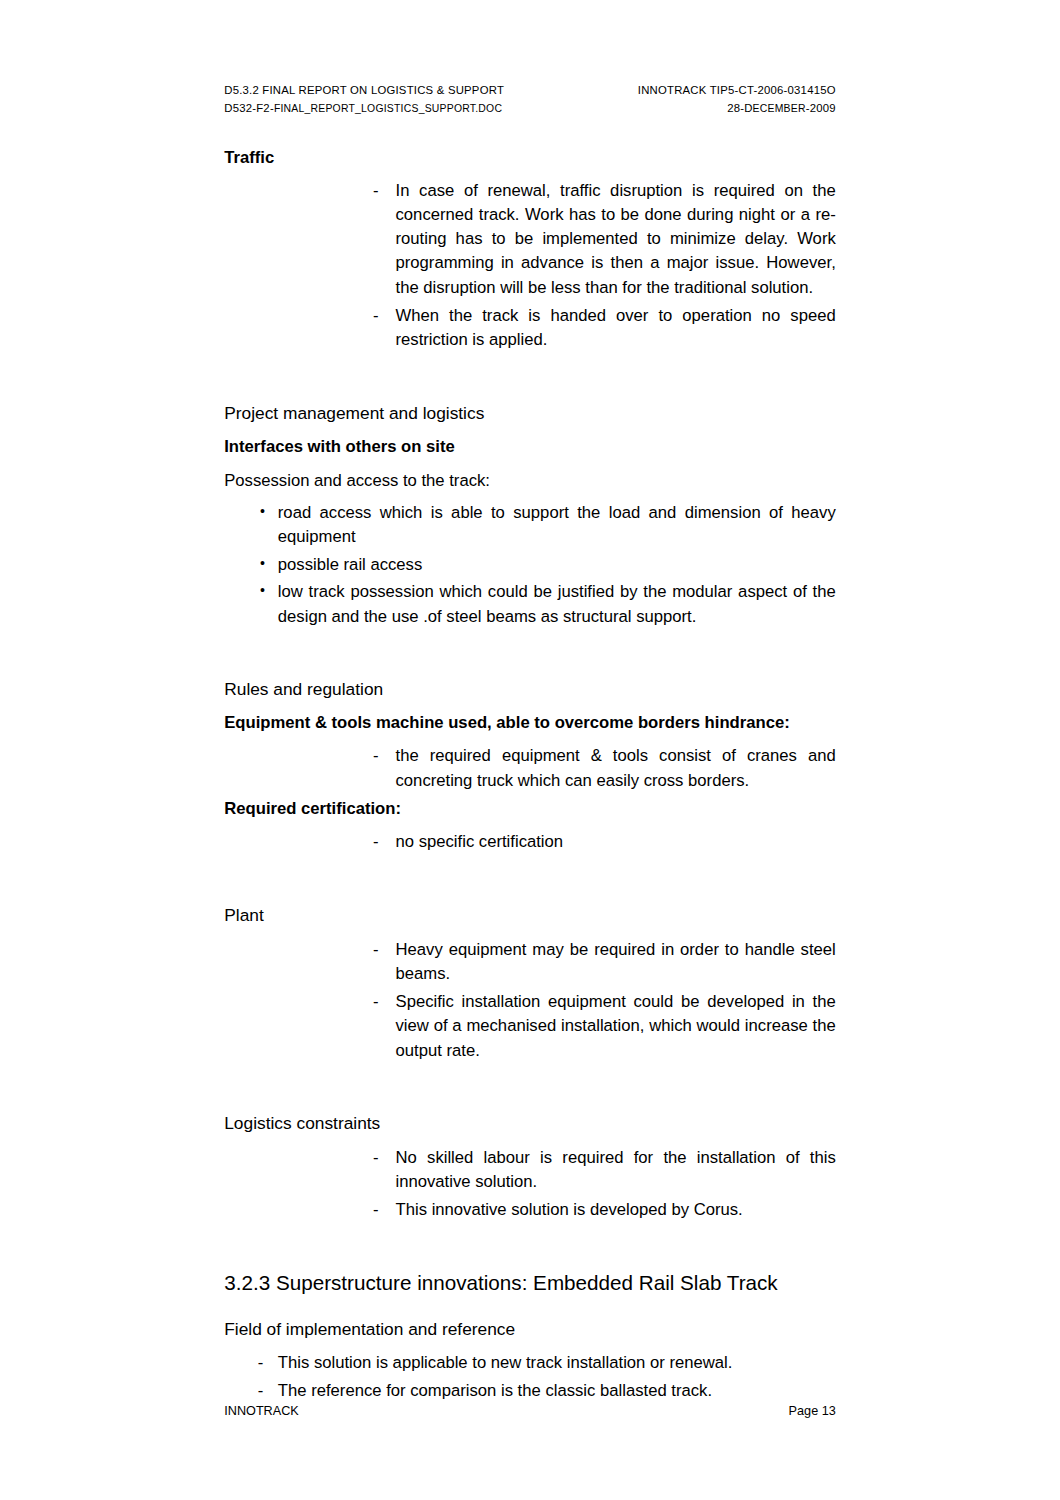D5.3.2 Final report on logistics & support
INNOTRACK TIP5-CT-2006-031415O
D532-F2-FINAL_REPORT_LOGISTICS_SUPPORT.DOC
28-DECEMBER-2009
Traffic
In case of renewal, traffic disruption is required on the concerned track. Work has to be done during night or a re-routing has to be implemented to minimize delay. Work programming in advance is then a major issue. However, the disruption will be less than for the traditional solution.
When the track is handed over to operation no speed restriction is applied.
Project management and logistics
Interfaces with others on site
Possession and access to the track:
road access which is able to support the load and dimension of heavy equipment
possible rail access
low track possession which could be justified by the modular aspect of the design and the use .of steel beams as structural support.
Rules and regulation
Equipment & tools machine used, able to overcome borders hindrance:
the required equipment & tools consist of cranes and concreting truck which can easily cross borders.
Required certification:
no specific certification
Plant
Heavy equipment may be required in order to handle steel beams.
Specific installation equipment could be developed in the view of a mechanised installation, which would increase the output rate.
Logistics constraints
No skilled labour is required for the installation of this innovative solution.
This innovative solution is developed by Corus.
3.2.3 Superstructure innovations: Embedded Rail Slab Track
Field of implementation and reference
This solution is applicable to new track installation or renewal.
The reference for comparison is the classic ballasted track.
INNOTRACK
Page 13